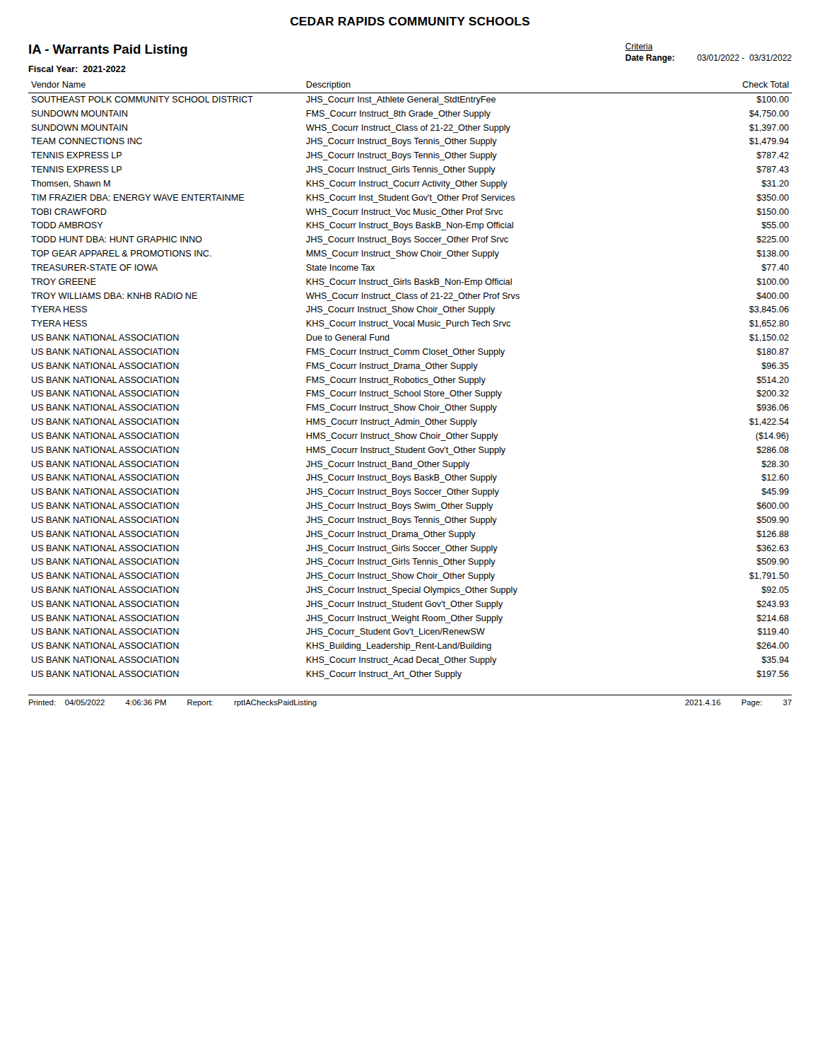CEDAR RAPIDS COMMUNITY SCHOOLS
IA - Warrants Paid Listing
Criteria
Date Range: 03/01/2022 - 03/31/2022
Fiscal Year: 2021-2022
| Vendor Name | Description | Check Total |
| --- | --- | --- |
| SOUTHEAST POLK COMMUNITY SCHOOL DISTRICT | JHS_Cocurr Inst_Athlete General_StdtEntryFee | $100.00 |
| SUNDOWN MOUNTAIN | FMS_Cocurr Instruct_8th Grade_Other Supply | $4,750.00 |
| SUNDOWN MOUNTAIN | WHS_Cocurr Instruct_Class of 21-22_Other Supply | $1,397.00 |
| TEAM CONNECTIONS INC | JHS_Cocurr Instruct_Boys Tennis_Other Supply | $1,479.94 |
| TENNIS EXPRESS LP | JHS_Cocurr Instruct_Boys Tennis_Other Supply | $787.42 |
| TENNIS EXPRESS LP | JHS_Cocurr Instruct_Girls Tennis_Other Supply | $787.43 |
| Thomsen, Shawn M | KHS_Cocurr Instruct_Cocurr Activity_Other Supply | $31.20 |
| TIM FRAZIER DBA: ENERGY WAVE ENTERTAINME | KHS_Cocurr Inst_Student Gov't_Other Prof Services | $350.00 |
| TOBI CRAWFORD | WHS_Cocurr Instruct_Voc Music_Other Prof Srvc | $150.00 |
| TODD AMBROSY | KHS_Cocurr Instruct_Boys BaskB_Non-Emp Official | $55.00 |
| TODD HUNT DBA: HUNT GRAPHIC INNO | JHS_Cocurr Instruct_Boys Soccer_Other Prof Srvc | $225.00 |
| TOP GEAR APPAREL & PROMOTIONS INC. | MMS_Cocurr Instruct_Show Choir_Other Supply | $138.00 |
| TREASURER-STATE OF IOWA | State Income Tax | $77.40 |
| TROY GREENE | KHS_Cocurr Instruct_Girls BaskB_Non-Emp Official | $100.00 |
| TROY WILLIAMS DBA: KNHB RADIO NE | WHS_Cocurr Instruct_Class of 21-22_Other Prof Srvs | $400.00 |
| TYERA HESS | JHS_Cocurr Instruct_Show Choir_Other Supply | $3,845.06 |
| TYERA HESS | KHS_Cocurr Instruct_Vocal Music_Purch Tech Srvc | $1,652.80 |
| US BANK NATIONAL ASSOCIATION | Due to General Fund | $1,150.02 |
| US BANK NATIONAL ASSOCIATION | FMS_Cocurr Instruct_Comm Closet_Other Supply | $180.87 |
| US BANK NATIONAL ASSOCIATION | FMS_Cocurr Instruct_Drama_Other Supply | $96.35 |
| US BANK NATIONAL ASSOCIATION | FMS_Cocurr Instruct_Robotics_Other Supply | $514.20 |
| US BANK NATIONAL ASSOCIATION | FMS_Cocurr Instruct_School Store_Other Supply | $200.32 |
| US BANK NATIONAL ASSOCIATION | FMS_Cocurr Instruct_Show Choir_Other Supply | $936.06 |
| US BANK NATIONAL ASSOCIATION | HMS_Cocurr Instruct_Admin_Other Supply | $1,422.54 |
| US BANK NATIONAL ASSOCIATION | HMS_Cocurr Instruct_Show Choir_Other Supply | ($14.96) |
| US BANK NATIONAL ASSOCIATION | HMS_Cocurr Instruct_Student Gov't_Other Supply | $286.08 |
| US BANK NATIONAL ASSOCIATION | JHS_Cocurr Instruct_Band_Other Supply | $28.30 |
| US BANK NATIONAL ASSOCIATION | JHS_Cocurr Instruct_Boys BaskB_Other Supply | $12.60 |
| US BANK NATIONAL ASSOCIATION | JHS_Cocurr Instruct_Boys Soccer_Other Supply | $45.99 |
| US BANK NATIONAL ASSOCIATION | JHS_Cocurr Instruct_Boys Swim_Other Supply | $600.00 |
| US BANK NATIONAL ASSOCIATION | JHS_Cocurr Instruct_Boys Tennis_Other Supply | $509.90 |
| US BANK NATIONAL ASSOCIATION | JHS_Cocurr Instruct_Drama_Other Supply | $126.88 |
| US BANK NATIONAL ASSOCIATION | JHS_Cocurr Instruct_Girls Soccer_Other Supply | $362.63 |
| US BANK NATIONAL ASSOCIATION | JHS_Cocurr Instruct_Girls Tennis_Other Supply | $509.90 |
| US BANK NATIONAL ASSOCIATION | JHS_Cocurr Instruct_Show Choir_Other Supply | $1,791.50 |
| US BANK NATIONAL ASSOCIATION | JHS_Cocurr Instruct_Special Olympics_Other Supply | $92.05 |
| US BANK NATIONAL ASSOCIATION | JHS_Cocurr Instruct_Student Gov't_Other Supply | $243.93 |
| US BANK NATIONAL ASSOCIATION | JHS_Cocurr Instruct_Weight Room_Other Supply | $214.68 |
| US BANK NATIONAL ASSOCIATION | JHS_Cocurr_Student Gov't_Licen/RenewSW | $119.40 |
| US BANK NATIONAL ASSOCIATION | KHS_Building_Leadership_Rent-Land/Building | $264.00 |
| US BANK NATIONAL ASSOCIATION | KHS_Cocurr Instruct_Acad Decat_Other Supply | $35.94 |
| US BANK NATIONAL ASSOCIATION | KHS_Cocurr Instruct_Art_Other Supply | $197.56 |
Printed: 04/05/2022 4:06:36 PM Report: rptIAChecksPaidListing
2021.4.16 Page: 37